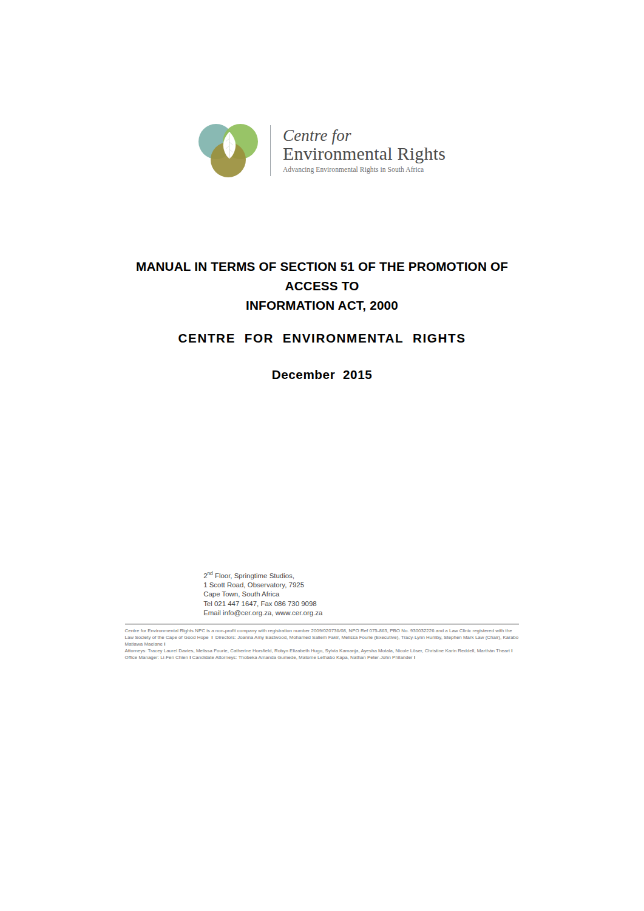Centre for
Environmental Rights
Advancing Environmental Rights in South Africa
MANUAL IN TERMS OF SECTION 51 OF THE PROMOTION OF ACCESS TO
INFORMATION ACT, 2000
CENTRE FOR ENVIRONMENTAL RIGHTS
December 2015
2nd Floor, Springtime Studios,
1 Scott Road, Observatory, 7925
Cape Town, South Africa
Tel 021 447 1647, Fax 086 730 9098
Email info@cer.org.za, www.cer.org.za
Centre for Environmental Rights NPC is a non-profit company with registration number 2009/020736/08, NPO Ref 075-863, PBO No. 930032226 and a Law Clinic registered with the Law Society of the Cape of Good Hope I Directors: Joanna Amy Eastwood, Mohamed Saliem Fakir, Melissa Fourie (Executive), Tracy-Lynn Humby, Stephen Mark Law (Chair), Karabo Matlawa Maelane I
Attorneys: Tracey Laurel Davies, Melissa Fourie, Catherine Horsfield, Robyn Elizabeth Hugo, Sylvia Kamanja, Ayesha Motala, Nicole Löser, Christine Karin Reddell, Marthán Theart I
Office Manager: Li-Fen Chien I Candidate Attorneys: Thobeka Amanda Gumede, Matome Lethabo Kapa, Nathan Peter-John Philander I